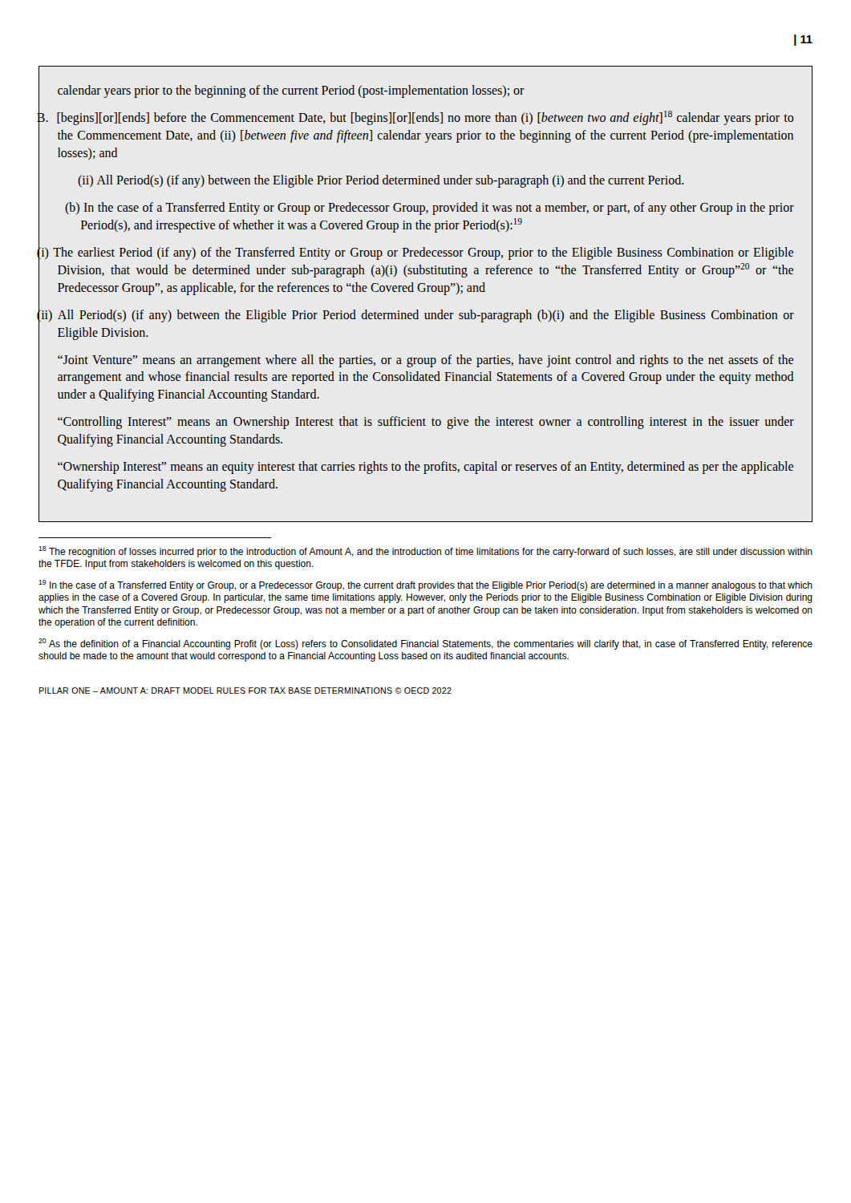| 11
calendar years prior to the beginning of the current Period (post-implementation losses); or
B. [begins][or][ends] before the Commencement Date, but [begins][or][ends] no more than (i) [between two and eight]18 calendar years prior to the Commencement Date, and (ii) [between five and fifteen] calendar years prior to the beginning of the current Period (pre-implementation losses); and
(ii) All Period(s) (if any) between the Eligible Prior Period determined under sub-paragraph (i) and the current Period.
(b) In the case of a Transferred Entity or Group or Predecessor Group, provided it was not a member, or part, of any other Group in the prior Period(s), and irrespective of whether it was a Covered Group in the prior Period(s):19
(i) The earliest Period (if any) of the Transferred Entity or Group or Predecessor Group, prior to the Eligible Business Combination or Eligible Division, that would be determined under sub-paragraph (a)(i) (substituting a reference to “the Transferred Entity or Group”20 or “the Predecessor Group”, as applicable, for the references to “the Covered Group”); and
(ii) All Period(s) (if any) between the Eligible Prior Period determined under sub-paragraph (b)(i) and the Eligible Business Combination or Eligible Division.
“Joint Venture” means an arrangement where all the parties, or a group of the parties, have joint control and rights to the net assets of the arrangement and whose financial results are reported in the Consolidated Financial Statements of a Covered Group under the equity method under a Qualifying Financial Accounting Standard.
“Controlling Interest” means an Ownership Interest that is sufficient to give the interest owner a controlling interest in the issuer under Qualifying Financial Accounting Standards.
“Ownership Interest” means an equity interest that carries rights to the profits, capital or reserves of an Entity, determined as per the applicable Qualifying Financial Accounting Standard.
18 The recognition of losses incurred prior to the introduction of Amount A, and the introduction of time limitations for the carry-forward of such losses, are still under discussion within the TFDE. Input from stakeholders is welcomed on this question.
19 In the case of a Transferred Entity or Group, or a Predecessor Group, the current draft provides that the Eligible Prior Period(s) are determined in a manner analogous to that which applies in the case of a Covered Group. In particular, the same time limitations apply. However, only the Periods prior to the Eligible Business Combination or Eligible Division during which the Transferred Entity or Group, or Predecessor Group, was not a member or a part of another Group can be taken into consideration. Input from stakeholders is welcomed on the operation of the current definition.
20 As the definition of a Financial Accounting Profit (or Loss) refers to Consolidated Financial Statements, the commentaries will clarify that, in case of Transferred Entity, reference should be made to the amount that would correspond to a Financial Accounting Loss based on its audited financial accounts.
PILLAR ONE – AMOUNT A: DRAFT MODEL RULES FOR TAX BASE DETERMINATIONS © OECD 2022